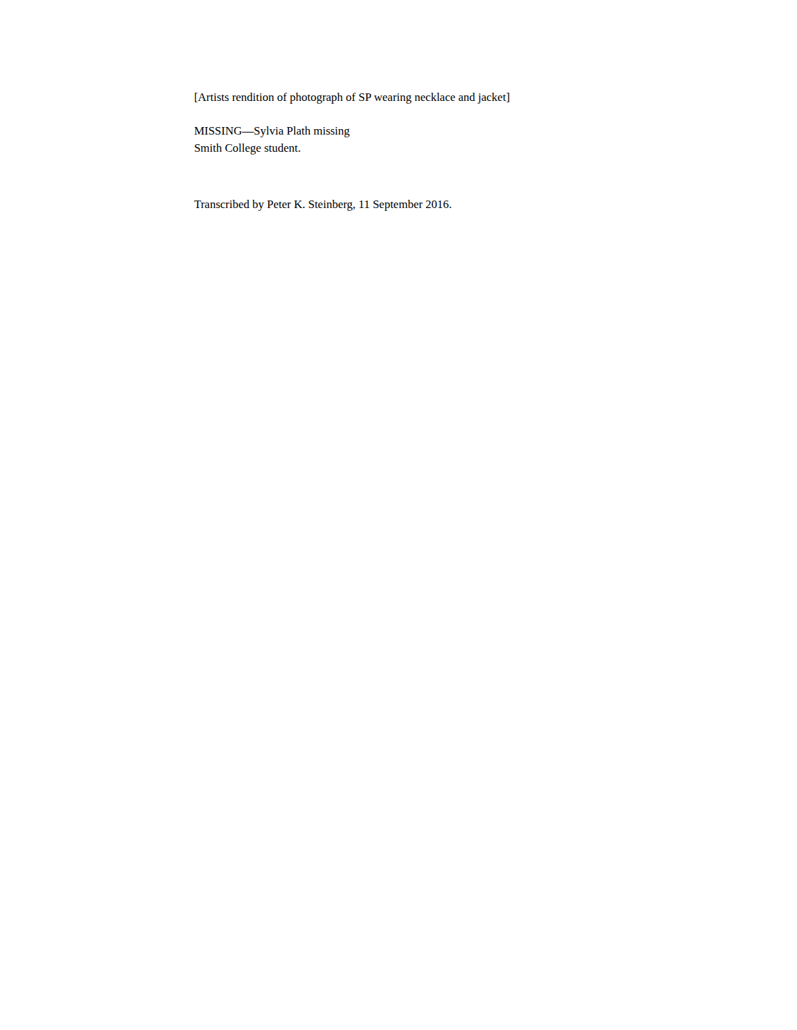[Artists rendition of photograph of SP wearing necklace and jacket]
MISSING—Sylvia Plath missing Smith College student.
Transcribed by Peter K. Steinberg, 11 September 2016.